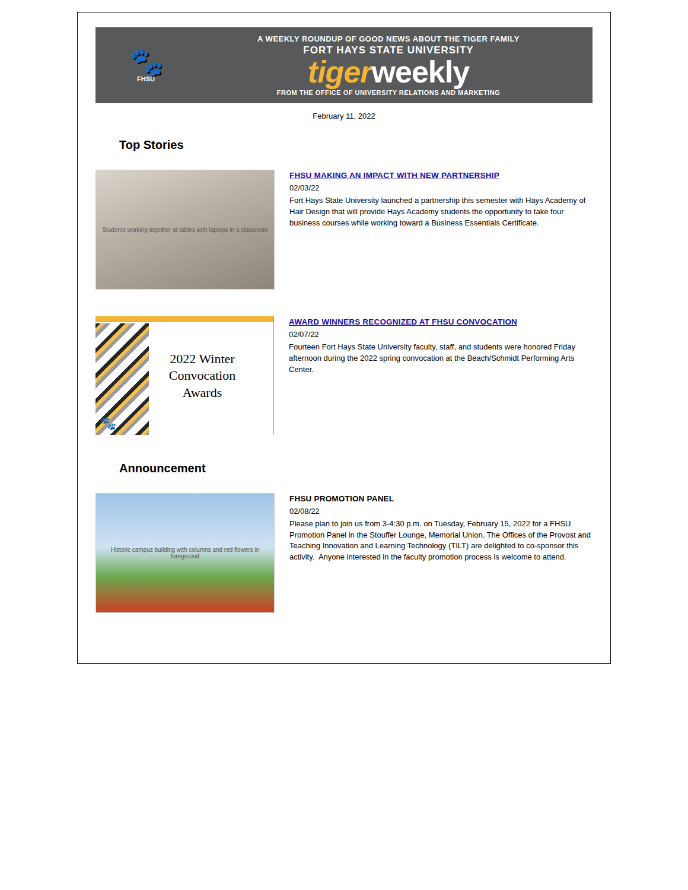🐾
FHSU
A WEEKLY ROUNDUP OF GOOD NEWS ABOUT THE TIGER FAMILY
FORT HAYS STATE UNIVERSITY
tiger weekly
FROM THE OFFICE OF UNIVERSITY RELATIONS AND MARKETING
February 11, 2022
Top Stories
Students working together at tables with laptops in a classroom
FHSU MAKING AN IMPACT WITH NEW PARTNERSHIP 02/03/22
Fort Hays State University launched a partnership this semester with Hays Academy of Hair Design that will provide Hays Academy students the opportunity to take four business courses while working toward a Business Essentials Certificate.
2022 Winter
Convocation
Awards
🐾
AWARD WINNERS RECOGNIZED AT FHSU CONVOCATION 02/07/22
Fourteen Fort Hays State University faculty, staff, and students were honored Friday afternoon during the 2022 spring convocation at the Beach/Schmidt Performing Arts Center.
Announcement
Historic campus building with columns and red flowers in foreground
FHSU PROMOTION PANEL 02/08/22
Please plan to join us from 3-4:30 p.m. on Tuesday, February 15, 2022 for a FHSU Promotion Panel in the Stouffer Lounge, Memorial Union. The Offices of the Provost and Teaching Innovation and Learning Technology (TILT) are delighted to co-sponsor this activity. Anyone interested in the faculty promotion process is welcome to attend.